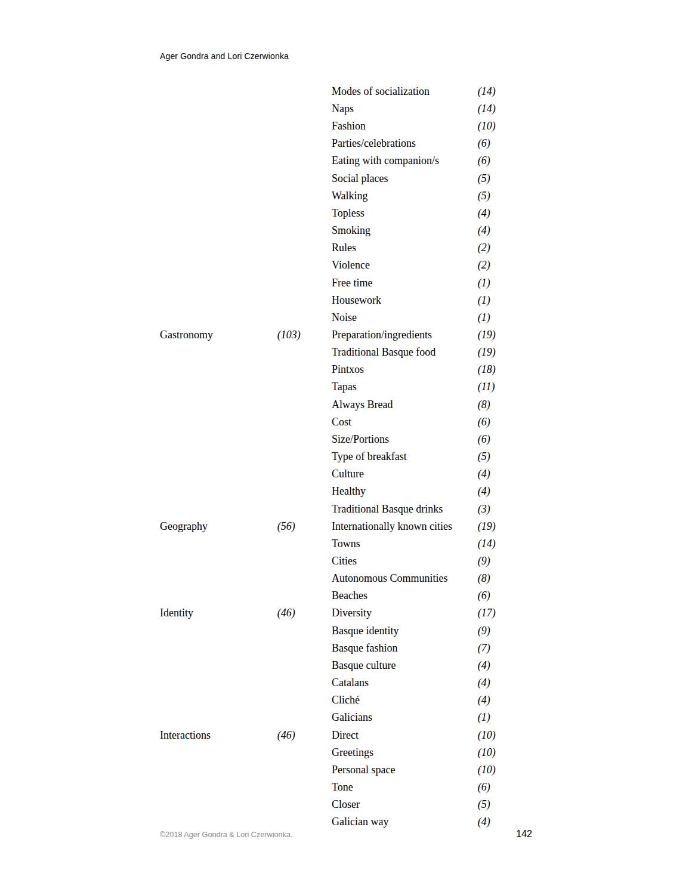Ager Gondra and Lori Czerwionka
| | | Modes of socialization | (14) |
| | | Naps | (14) |
| | | Fashion | (10) |
| | | Parties/celebrations | (6) |
| | | Eating with companion/s | (6) |
| | | Social places | (5) |
| | | Walking | (5) |
| | | Topless | (4) |
| | | Smoking | (4) |
| | | Rules | (2) |
| | | Violence | (2) |
| | | Free time | (1) |
| | | Housework | (1) |
| | | Noise | (1) |
| Gastronomy | (103) | Preparation/ingredients | (19) |
| | | Traditional Basque food | (19) |
| | | Pintxos | (18) |
| | | Tapas | (11) |
| | | Always Bread | (8) |
| | | Cost | (6) |
| | | Size/Portions | (6) |
| | | Type of breakfast | (5) |
| | | Culture | (4) |
| | | Healthy | (4) |
| | | Traditional Basque drinks | (3) |
| Geography | (56) | Internationally known cities | (19) |
| | | Towns | (14) |
| | | Cities | (9) |
| | | Autonomous Communities | (8) |
| | | Beaches | (6) |
| Identity | (46) | Diversity | (17) |
| | | Basque identity | (9) |
| | | Basque fashion | (7) |
| | | Basque culture | (4) |
| | | Catalans | (4) |
| | | Cliché | (4) |
| | | Galicians | (1) |
| Interactions | (46) | Direct | (10) |
| | | Greetings | (10) |
| | | Personal space | (10) |
| | | Tone | (6) |
| | | Closer | (5) |
| | | Galician way | (4) |
©2018 Ager Gondra & Lori Czerwionka. 142